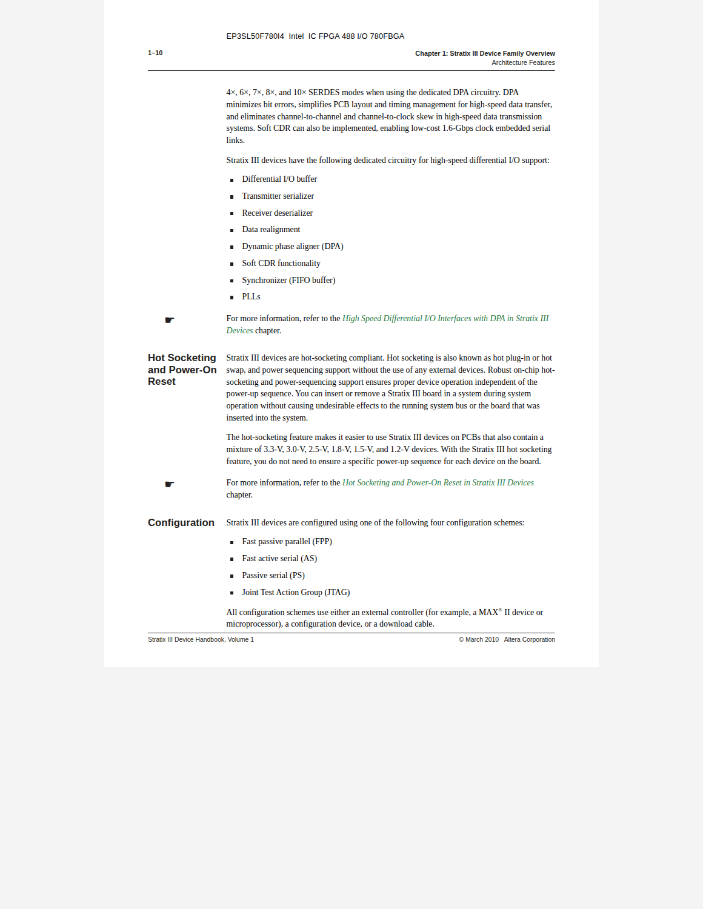EP3SL50F780I4 Intel IC FPGA 488 I/O 780FBGA
1–10
Chapter 1: Stratix III Device Family Overview
Architecture Features
4×, 6×, 7×, 8×, and 10× SERDES modes when using the dedicated DPA circuitry. DPA minimizes bit errors, simplifies PCB layout and timing management for high-speed data transfer, and eliminates channel-to-channel and channel-to-clock skew in high-speed data transmission systems. Soft CDR can also be implemented, enabling low-cost 1.6-Gbps clock embedded serial links.
Stratix III devices have the following dedicated circuitry for high-speed differential I/O support:
Differential I/O buffer
Transmitter serializer
Receiver deserializer
Data realignment
Dynamic phase aligner (DPA)
Soft CDR functionality
Synchronizer (FIFO buffer)
PLLs
☛
For more information, refer to the High Speed Differential I/O Interfaces with DPA in Stratix III Devices chapter.
Hot Socketing and Power-On Reset
Stratix III devices are hot-socketing compliant. Hot socketing is also known as hot plug-in or hot swap, and power sequencing support without the use of any external devices. Robust on-chip hot-socketing and power-sequencing support ensures proper device operation independent of the power-up sequence. You can insert or remove a Stratix III board in a system during system operation without causing undesirable effects to the running system bus or the board that was inserted into the system.
The hot-socketing feature makes it easier to use Stratix III devices on PCBs that also contain a mixture of 3.3-V, 3.0-V, 2.5-V, 1.8-V, 1.5-V, and 1.2-V devices. With the Stratix III hot socketing feature, you do not need to ensure a specific power-up sequence for each device on the board.
☛
For more information, refer to the Hot Socketing and Power-On Reset in Stratix III Devices chapter.
Configuration
Stratix III devices are configured using one of the following four configuration schemes:
Fast passive parallel (FPP)
Fast active serial (AS)
Passive serial (PS)
Joint Test Action Group (JTAG)
All configuration schemes use either an external controller (for example, a MAX® II device or microprocessor), a configuration device, or a download cable.
Stratix III Device Handbook, Volume 1
© March 2010 Altera Corporation